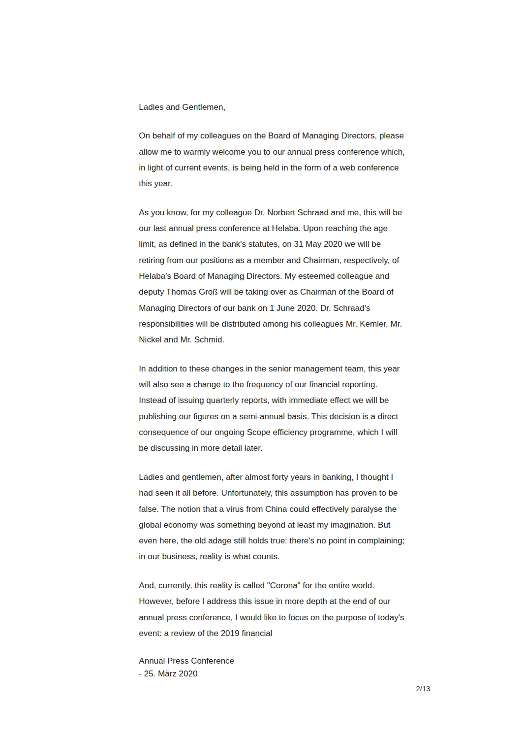Ladies and Gentlemen,
On behalf of my colleagues on the Board of Managing Directors, please allow me to warmly welcome you to our annual press conference which, in light of current events, is being held in the form of a web conference this year.
As you know, for my colleague Dr. Norbert Schraad and me, this will be our last annual press conference at Helaba. Upon reaching the age limit, as defined in the bank's statutes, on 31 May 2020 we will be retiring from our positions as a member and Chairman, respectively, of Helaba's Board of Managing Directors. My esteemed colleague and deputy Thomas Groß will be taking over as Chairman of the Board of Managing Directors of our bank on 1 June 2020. Dr. Schraad's responsibilities will be distributed among his colleagues Mr. Kemler, Mr. Nickel and Mr. Schmid.
In addition to these changes in the senior management team, this year will also see a change to the frequency of our financial reporting. Instead of issuing quarterly reports, with immediate effect we will be publishing our figures on a semi-annual basis. This decision is a direct consequence of our ongoing Scope efficiency programme, which I will be discussing in more detail later.
Ladies and gentlemen, after almost forty years in banking, I thought I had seen it all before. Unfortunately, this assumption has proven to be false. The notion that a virus from China could effectively paralyse the global economy was something beyond at least my imagination. But even here, the old adage still holds true: there's no point in complaining; in our business, reality is what counts.
And, currently, this reality is called "Corona" for the entire world. However, before I address this issue in more depth at the end of our annual press conference, I would like to focus on the purpose of today's event: a review of the 2019 financial
Annual Press Conference - 25. März 2020
2/13